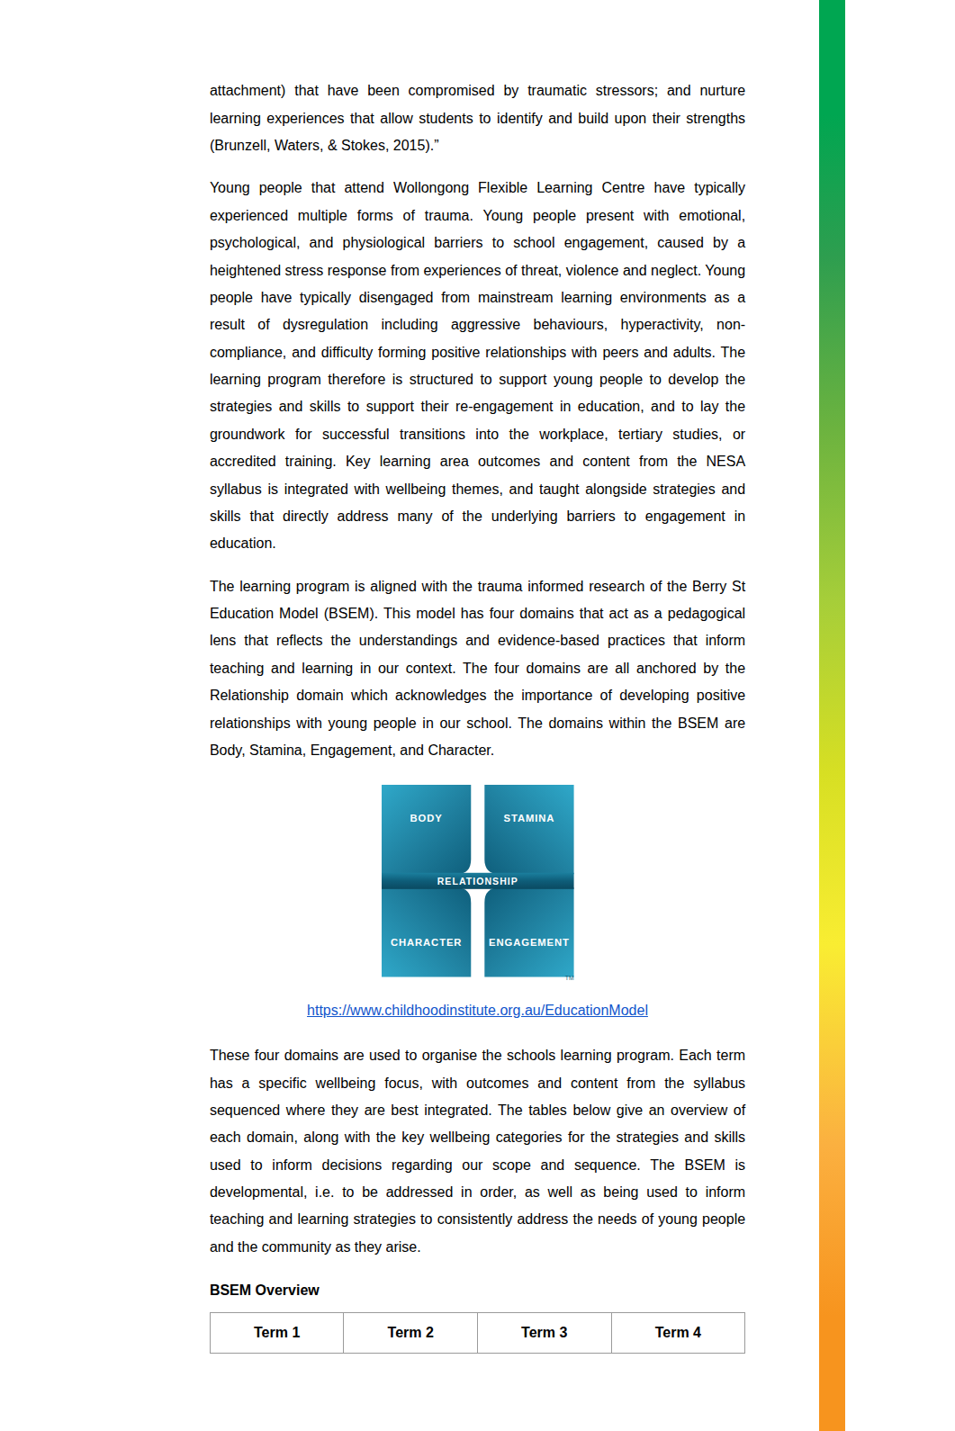attachment) that have been compromised by traumatic stressors; and nurture learning experiences that allow students to identify and build upon their strengths (Brunzell, Waters, & Stokes, 2015).”
Young people that attend Wollongong Flexible Learning Centre have typically experienced multiple forms of trauma. Young people present with emotional, psychological, and physiological barriers to school engagement, caused by a heightened stress response from experiences of threat, violence and neglect. Young people have typically disengaged from mainstream learning environments as a result of dysregulation including aggressive behaviours, hyperactivity, non-compliance, and difficulty forming positive relationships with peers and adults. The learning program therefore is structured to support young people to develop the strategies and skills to support their re-engagement in education, and to lay the groundwork for successful transitions into the workplace, tertiary studies, or accredited training. Key learning area outcomes and content from the NESA syllabus is integrated with wellbeing themes, and taught alongside strategies and skills that directly address many of the underlying barriers to engagement in education.
The learning program is aligned with the trauma informed research of the Berry St Education Model (BSEM). This model has four domains that act as a pedagogical lens that reflects the understandings and evidence-based practices that inform teaching and learning in our context. The four domains are all anchored by the Relationship domain which acknowledges the importance of developing positive relationships with young people in our school. The domains within the BSEM are Body, Stamina, Engagement, and Character.
BODY STAMINA RELATIONSHIP CHARACTER ENGAGEMENT TM
https://www.childhoodinstitute.org.au/EducationModel
These four domains are used to organise the schools learning program. Each term has a specific wellbeing focus, with outcomes and content from the syllabus sequenced where they are best integrated. The tables below give an overview of each domain, along with the key wellbeing categories for the strategies and skills used to inform decisions regarding our scope and sequence. The BSEM is developmental, i.e. to be addressed in order, as well as being used to inform teaching and learning strategies to consistently address the needs of young people and the community as they arise.
BSEM Overview
| Term 1 | Term 2 | Term 3 | Term 4 |
| --- | --- | --- | --- |